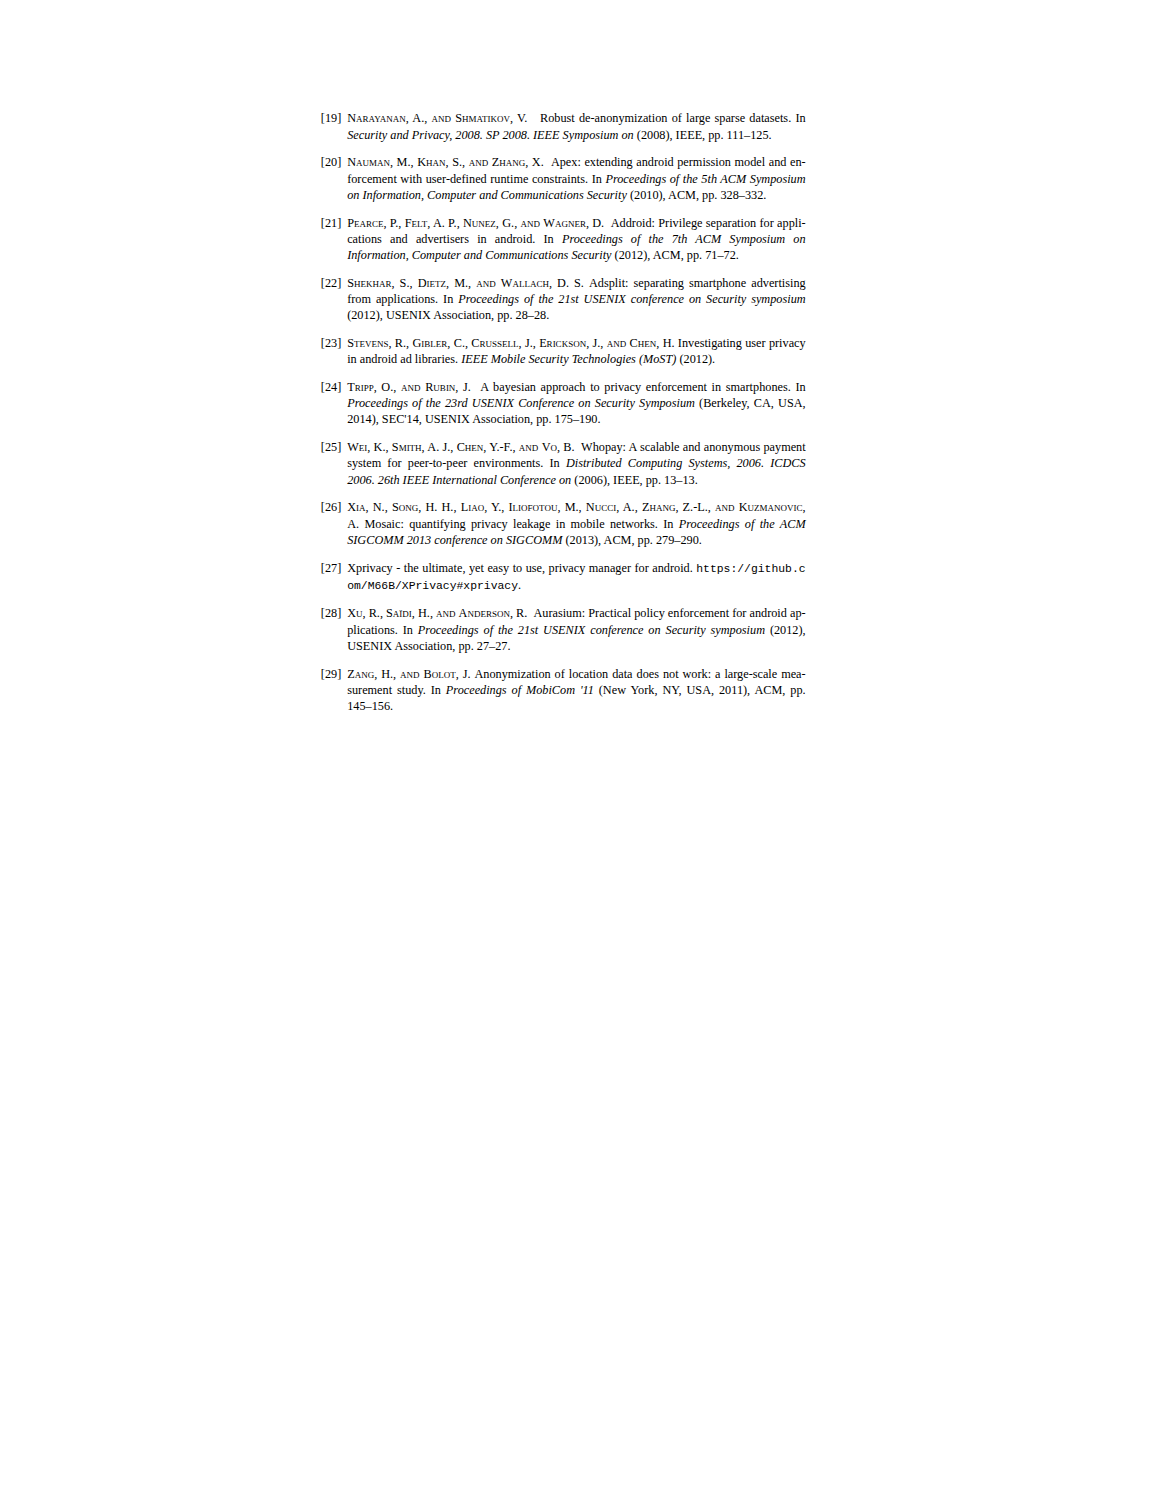[19] Narayanan, A., and Shmatikov, V. Robust de-anonymization of large sparse datasets. In Security and Privacy, 2008. SP 2008. IEEE Symposium on (2008), IEEE, pp. 111–125.
[20] Nauman, M., Khan, S., and Zhang, X. Apex: extending android permission model and enforcement with user-defined runtime constraints. In Proceedings of the 5th ACM Symposium on Information, Computer and Communications Security (2010), ACM, pp. 328–332.
[21] Pearce, P., Felt, A. P., Nunez, G., and Wagner, D. Addroid: Privilege separation for applications and advertisers in android. In Proceedings of the 7th ACM Symposium on Information, Computer and Communications Security (2012), ACM, pp. 71–72.
[22] Shekhar, S., Dietz, M., and Wallach, D. S. Adsplit: separating smartphone advertising from applications. In Proceedings of the 21st USENIX conference on Security symposium (2012), USENIX Association, pp. 28–28.
[23] Stevens, R., Gibler, C., Crussell, J., Erickson, J., and Chen, H. Investigating user privacy in android ad libraries. IEEE Mobile Security Technologies (MoST) (2012).
[24] Tripp, O., and Rubin, J. A bayesian approach to privacy enforcement in smartphones. In Proceedings of the 23rd USENIX Conference on Security Symposium (Berkeley, CA, USA, 2014), SEC'14, USENIX Association, pp. 175–190.
[25] Wei, K., Smith, A. J., Chen, Y.-F., and Vo, B. Whopay: A scalable and anonymous payment system for peer-to-peer environments. In Distributed Computing Systems, 2006. ICDCS 2006. 26th IEEE International Conference on (2006), IEEE, pp. 13–13.
[26] Xia, N., Song, H. H., Liao, Y., Iliofotou, M., Nucci, A., Zhang, Z.-L., and Kuzmanovic, A. Mosaic: quantifying privacy leakage in mobile networks. In Proceedings of the ACM SIGCOMM 2013 conference on SIGCOMM (2013), ACM, pp. 279–290.
[27] Xprivacy - the ultimate, yet easy to use, privacy manager for android. https://github.com/M66B/XPrivacy#xprivacy.
[28] Xu, R., Saïdi, H., and Anderson, R. Aurasium: Practical policy enforcement for android applications. In Proceedings of the 21st USENIX conference on Security symposium (2012), USENIX Association, pp. 27–27.
[29] Zang, H., and Bolot, J. Anonymization of location data does not work: a large-scale measurement study. In Proceedings of MobiCom '11 (New York, NY, USA, 2011), ACM, pp. 145–156.